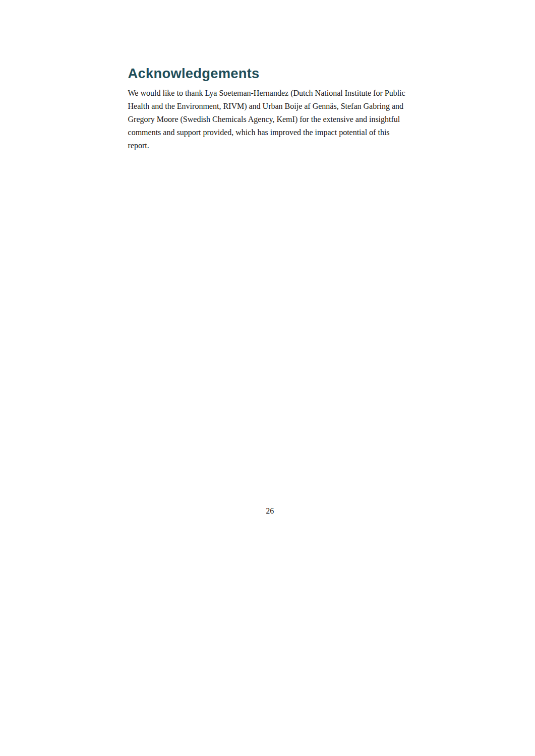Acknowledgements
We would like to thank Lya Soeteman-Hernandez (Dutch National Institute for Public Health and the Environment, RIVM) and Urban Boije af Gennäs, Stefan Gabring and Gregory Moore (Swedish Chemicals Agency, KemI) for the extensive and insightful comments and support provided, which has improved the impact potential of this report.
26